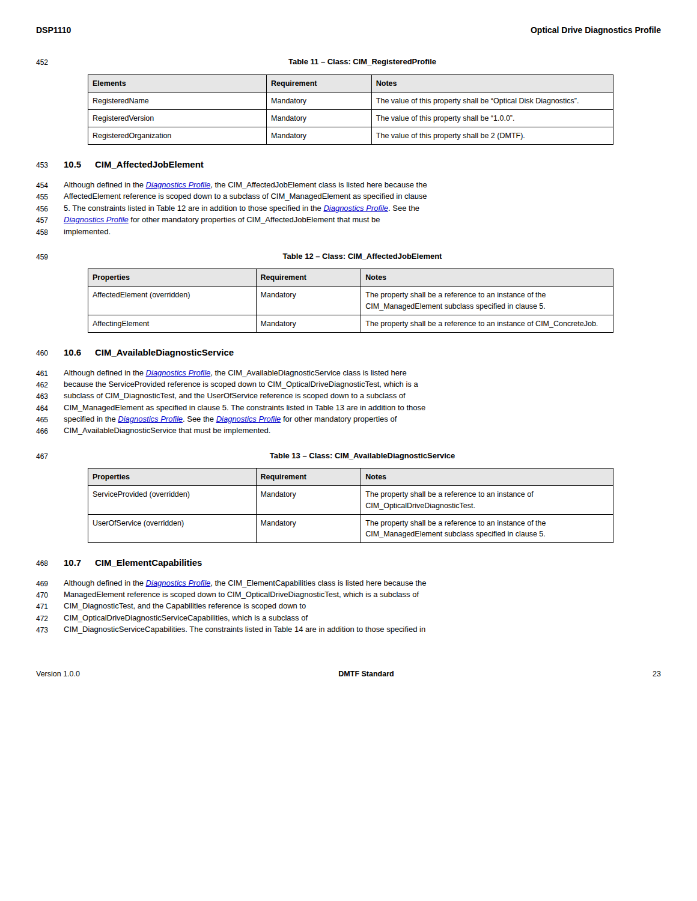DSP1110 Optical Drive Diagnostics Profile
452
Table 11 – Class: CIM_RegisteredProfile
| Elements | Requirement | Notes |
| --- | --- | --- |
| RegisteredName | Mandatory | The value of this property shall be “Optical Disk Diagnostics”. |
| RegisteredVersion | Mandatory | The value of this property shall be “1.0.0”. |
| RegisteredOrganization | Mandatory | The value of this property shall be 2 (DMTF). |
453
10.5 CIM_AffectedJobElement
454
Although defined in the Diagnostics Profile, the CIM_AffectedJobElement class is listed here because the
455
AffectedElement reference is scoped down to a subclass of CIM_ManagedElement as specified in clause
456
5. The constraints listed in Table 12 are in addition to those specified in the Diagnostics Profile. See the
457
Diagnostics Profile for other mandatory properties of CIM_AffectedJobElement that must be
458
implemented.
459
Table 12 – Class: CIM_AffectedJobElement
| Properties | Requirement | Notes |
| --- | --- | --- |
| AffectedElement (overridden) | Mandatory | The property shall be a reference to an instance of the CIM_ManagedElement subclass specified in clause 5. |
| AffectingElement | Mandatory | The property shall be a reference to an instance of CIM_ConcreteJob. |
460
10.6 CIM_AvailableDiagnosticService
461
Although defined in the Diagnostics Profile, the CIM_AvailableDiagnosticService class is listed here
462
because the ServiceProvided reference is scoped down to CIM_OpticalDriveDiagnosticTest, which is a
463
subclass of CIM_DiagnosticTest, and the UserOfService reference is scoped down to a subclass of
464
CIM_ManagedElement as specified in clause 5. The constraints listed in Table 13 are in addition to those
465
specified in the Diagnostics Profile. See the Diagnostics Profile for other mandatory properties of
466
CIM_AvailableDiagnosticService that must be implemented.
467
Table 13 – Class: CIM_AvailableDiagnosticService
| Properties | Requirement | Notes |
| --- | --- | --- |
| ServiceProvided (overridden) | Mandatory | The property shall be a reference to an instance of CIM_OpticalDriveDiagnosticTest. |
| UserOfService (overridden) | Mandatory | The property shall be a reference to an instance of the CIM_ManagedElement subclass specified in clause 5. |
468
10.7 CIM_ElementCapabilities
469
Although defined in the Diagnostics Profile, the CIM_ElementCapabilities class is listed here because the
470
ManagedElement reference is scoped down to CIM_OpticalDriveDiagnosticTest, which is a subclass of
471
CIM_DiagnosticTest, and the Capabilities reference is scoped down to
472
CIM_OpticalDriveDiagnosticServiceCapabilities, which is a subclass of
473
CIM_DiagnosticServiceCapabilities. The constraints listed in Table 14 are in addition to those specified in
Version 1.0.0 DMTF Standard 23